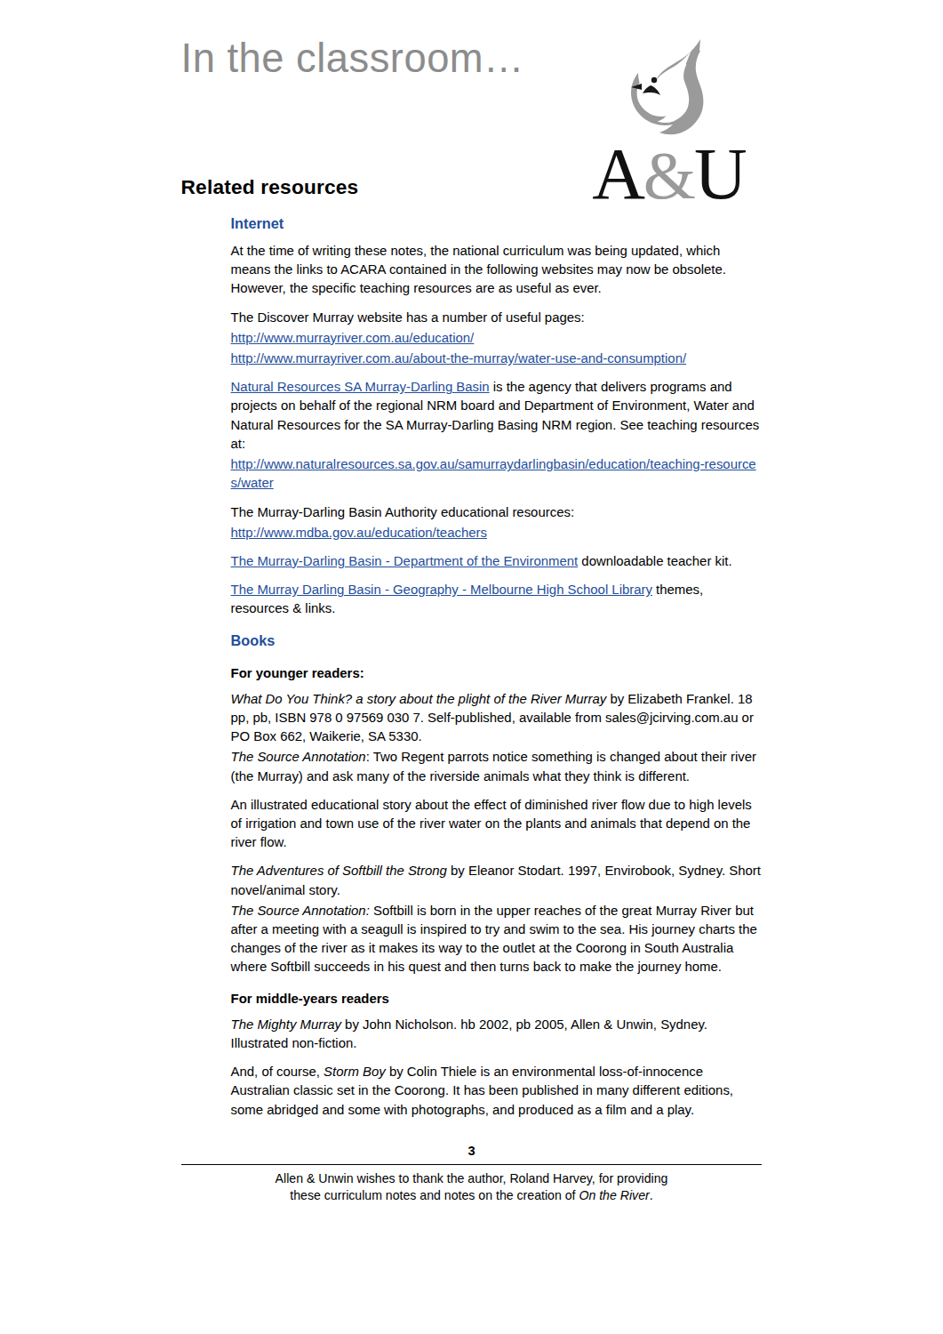In the classroom…
A&U
Related resources
Internet
At the time of writing these notes, the national curriculum was being updated, which means the links to ACARA contained in the following websites may now be obsolete. However, the specific teaching resources are as useful as ever.
The Discover Murray website has a number of useful pages:
http://www.murrayriver.com.au/education/
http://www.murrayriver.com.au/about-the-murray/water-use-and-consumption/
Natural Resources SA Murray-Darling Basin is the agency that delivers programs and projects on behalf of the regional NRM board and Department of Environment, Water and Natural Resources for the SA Murray-Darling Basing NRM region. See teaching resources at:
http://www.naturalresources.sa.gov.au/samurraydarlingbasin/education/teaching-resources/water
The Murray-Darling Basin Authority educational resources:
http://www.mdba.gov.au/education/teachers
The Murray-Darling Basin - Department of the Environment downloadable teacher kit.
The Murray Darling Basin - Geography - Melbourne High School Library themes, resources & links.
Books
For younger readers:
What Do You Think? a story about the plight of the River Murray by Elizabeth Frankel. 18 pp, pb, ISBN 978 0 97569 030 7. Self-published, available from sales@jcirving.com.au or PO Box 662, Waikerie, SA 5330.
The Source Annotation: Two Regent parrots notice something is changed about their river (the Murray) and ask many of the riverside animals what they think is different.
An illustrated educational story about the effect of diminished river flow due to high levels of irrigation and town use of the river water on the plants and animals that depend on the river flow.
The Adventures of Softbill the Strong by Eleanor Stodart. 1997, Envirobook, Sydney. Short novel/animal story.
The Source Annotation: Softbill is born in the upper reaches of the great Murray River but after a meeting with a seagull is inspired to try and swim to the sea. His journey charts the changes of the river as it makes its way to the outlet at the Coorong in South Australia where Softbill succeeds in his quest and then turns back to make the journey home.
For middle-years readers
The Mighty Murray by John Nicholson. hb 2002, pb 2005, Allen & Unwin, Sydney. Illustrated non-fiction.
And, of course, Storm Boy by Colin Thiele is an environmental loss-of-innocence Australian classic set in the Coorong. It has been published in many different editions, some abridged and some with photographs, and produced as a film and a play.
3
Allen & Unwin wishes to thank the author, Roland Harvey, for providing
these curriculum notes and notes on the creation of On the River.